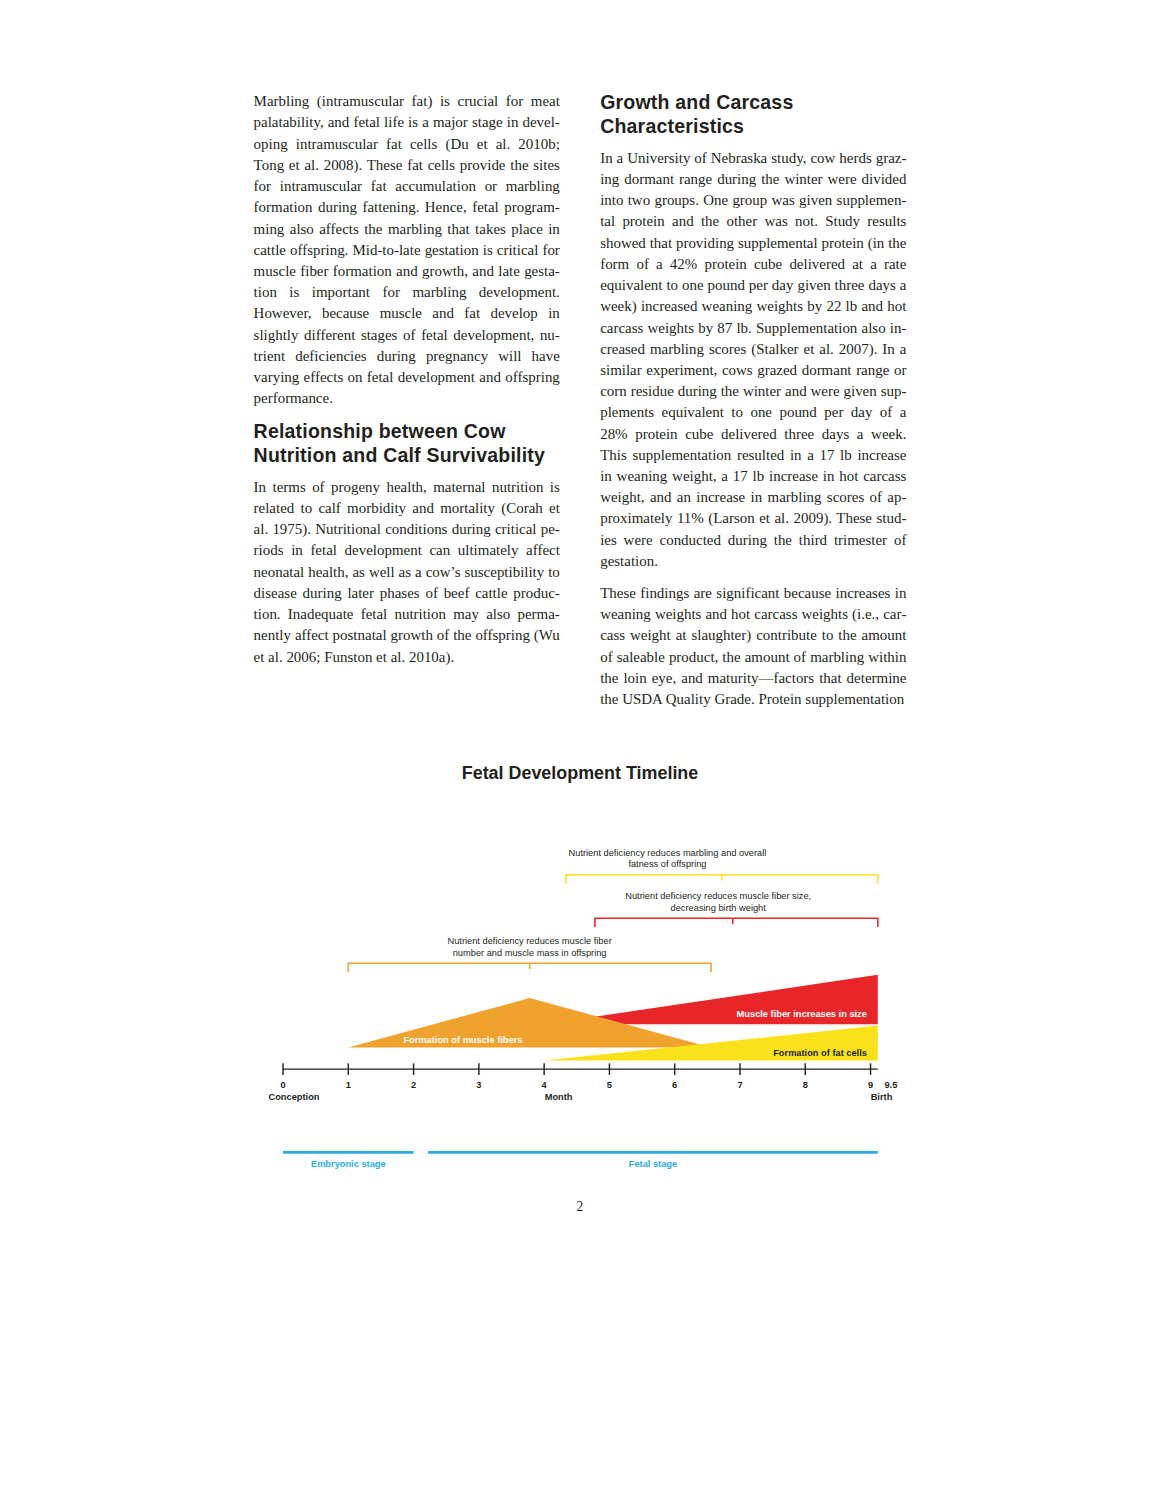Marbling (intramuscular fat) is crucial for meat palatability, and fetal life is a major stage in developing intramuscular fat cells (Du et al. 2010b; Tong et al. 2008). These fat cells provide the sites for intramuscular fat accumulation or marbling formation during fattening. Hence, fetal programming also affects the marbling that takes place in cattle offspring. Mid-to-late gestation is critical for muscle fiber formation and growth, and late gestation is important for marbling development. However, because muscle and fat develop in slightly different stages of fetal development, nutrient deficiencies during pregnancy will have varying effects on fetal development and offspring performance.
Relationship between Cow Nutrition and Calf Survivability
In terms of progeny health, maternal nutrition is related to calf morbidity and mortality (Corah et al. 1975). Nutritional conditions during critical periods in fetal development can ultimately affect neonatal health, as well as a cow’s susceptibility to disease during later phases of beef cattle production. Inadequate fetal nutrition may also permanently affect postnatal growth of the offspring (Wu et al. 2006; Funston et al. 2010a).
Growth and Carcass Characteristics
In a University of Nebraska study, cow herds grazing dormant range during the winter were divided into two groups. One group was given supplemental protein and the other was not. Study results showed that providing supplemental protein (in the form of a 42% protein cube delivered at a rate equivalent to one pound per day given three days a week) increased weaning weights by 22 lb and hot carcass weights by 87 lb. Supplementation also increased marbling scores (Stalker et al. 2007). In a similar experiment, cows grazed dormant range or corn residue during the winter and were given supplements equivalent to one pound per day of a 28% protein cube delivered three days a week. This supplementation resulted in a 17 lb increase in weaning weight, a 17 lb increase in hot carcass weight, and an increase in marbling scores of approximately 11% (Larson et al. 2009). These studies were conducted during the third trimester of gestation.
These findings are significant because increases in weaning weights and hot carcass weights (i.e., carcass weight at slaughter) contribute to the amount of saleable product, the amount of marbling within the loin eye, and maturity—factors that determine the USDA Quality Grade. Protein supplementation
Fetal Development Timeline
Nutrient deficiency reduces marbling and overall fatness of offspring Nutrient deficiency reduces muscle fiber size, decreasing birth weight Nutrient deficiency reduces muscle fiber number and muscle mass in offspring Muscle fiber increases in size Formation of muscle fibers Formation of fat cells 0 1 2 3 4 5 6 7 8 9 9.5 Conception Month Birth
Embryonic stage Fetal stage
2